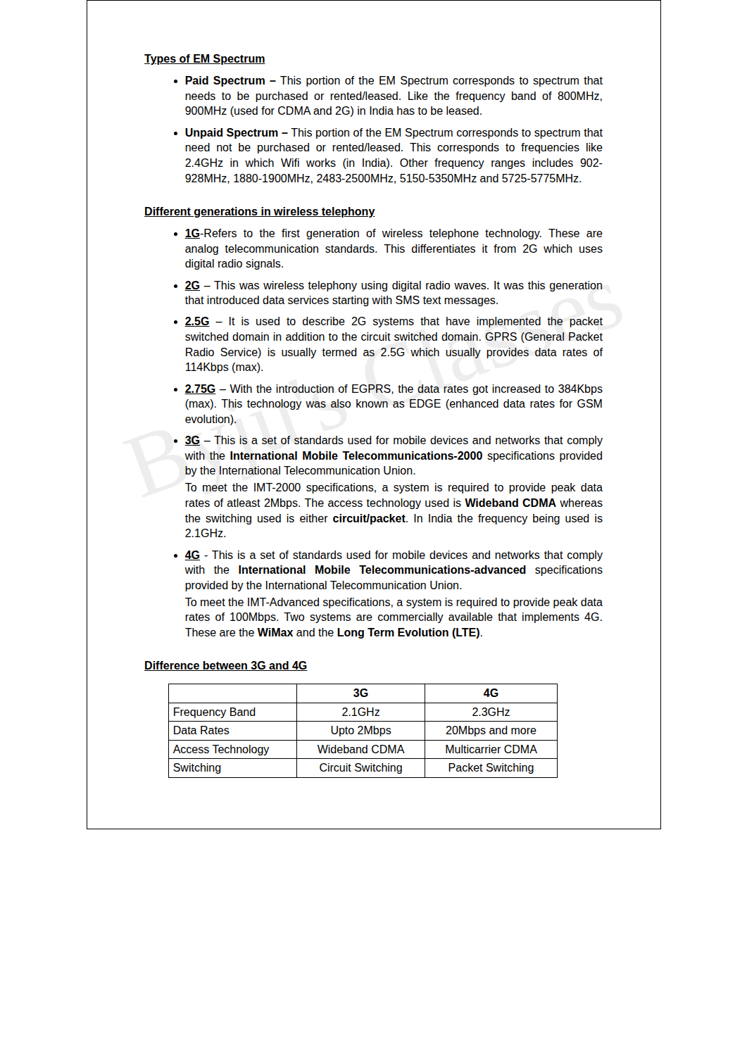Byju's Classes
Types of EM Spectrum
Paid Spectrum – This portion of the EM Spectrum corresponds to spectrum that needs to be purchased or rented/leased. Like the frequency band of 800MHz, 900MHz (used for CDMA and 2G) in India has to be leased.
Unpaid Spectrum – This portion of the EM Spectrum corresponds to spectrum that need not be purchased or rented/leased. This corresponds to frequencies like 2.4GHz in which Wifi works (in India). Other frequency ranges includes 902-928MHz, 1880-1900MHz, 2483-2500MHz, 5150-5350MHz and 5725-5775MHz.
Different generations in wireless telephony
1G-Refers to the first generation of wireless telephone technology. These are analog telecommunication standards. This differentiates it from 2G which uses digital radio signals.
2G – This was wireless telephony using digital radio waves. It was this generation that introduced data services starting with SMS text messages.
2.5G – It is used to describe 2G systems that have implemented the packet switched domain in addition to the circuit switched domain. GPRS (General Packet Radio Service) is usually termed as 2.5G which usually provides data rates of 114Kbps (max).
2.75G – With the introduction of EGPRS, the data rates got increased to 384Kbps (max). This technology was also known as EDGE (enhanced data rates for GSM evolution).
3G – This is a set of standards used for mobile devices and networks that comply with the International Mobile Telecommunications-2000 specifications provided by the International Telecommunication Union.
To meet the IMT-2000 specifications, a system is required to provide peak data rates of atleast 2Mbps. The access technology used is Wideband CDMA whereas the switching used is either circuit/packet. In India the frequency being used is 2.1GHz.
4G - This is a set of standards used for mobile devices and networks that comply with the International Mobile Telecommunications-advanced specifications provided by the International Telecommunication Union.
To meet the IMT-Advanced specifications, a system is required to provide peak data rates of 100Mbps. Two systems are commercially available that implements 4G. These are the WiMax and the Long Term Evolution (LTE).
Difference between 3G and 4G
| | 3G | 4G |
| --- | --- | --- |
| Frequency Band | 2.1GHz | 2.3GHz |
| Data Rates | Upto 2Mbps | 20Mbps and more |
| Access Technology | Wideband CDMA | Multicarrier CDMA |
| Switching | Circuit Switching | Packet Switching |